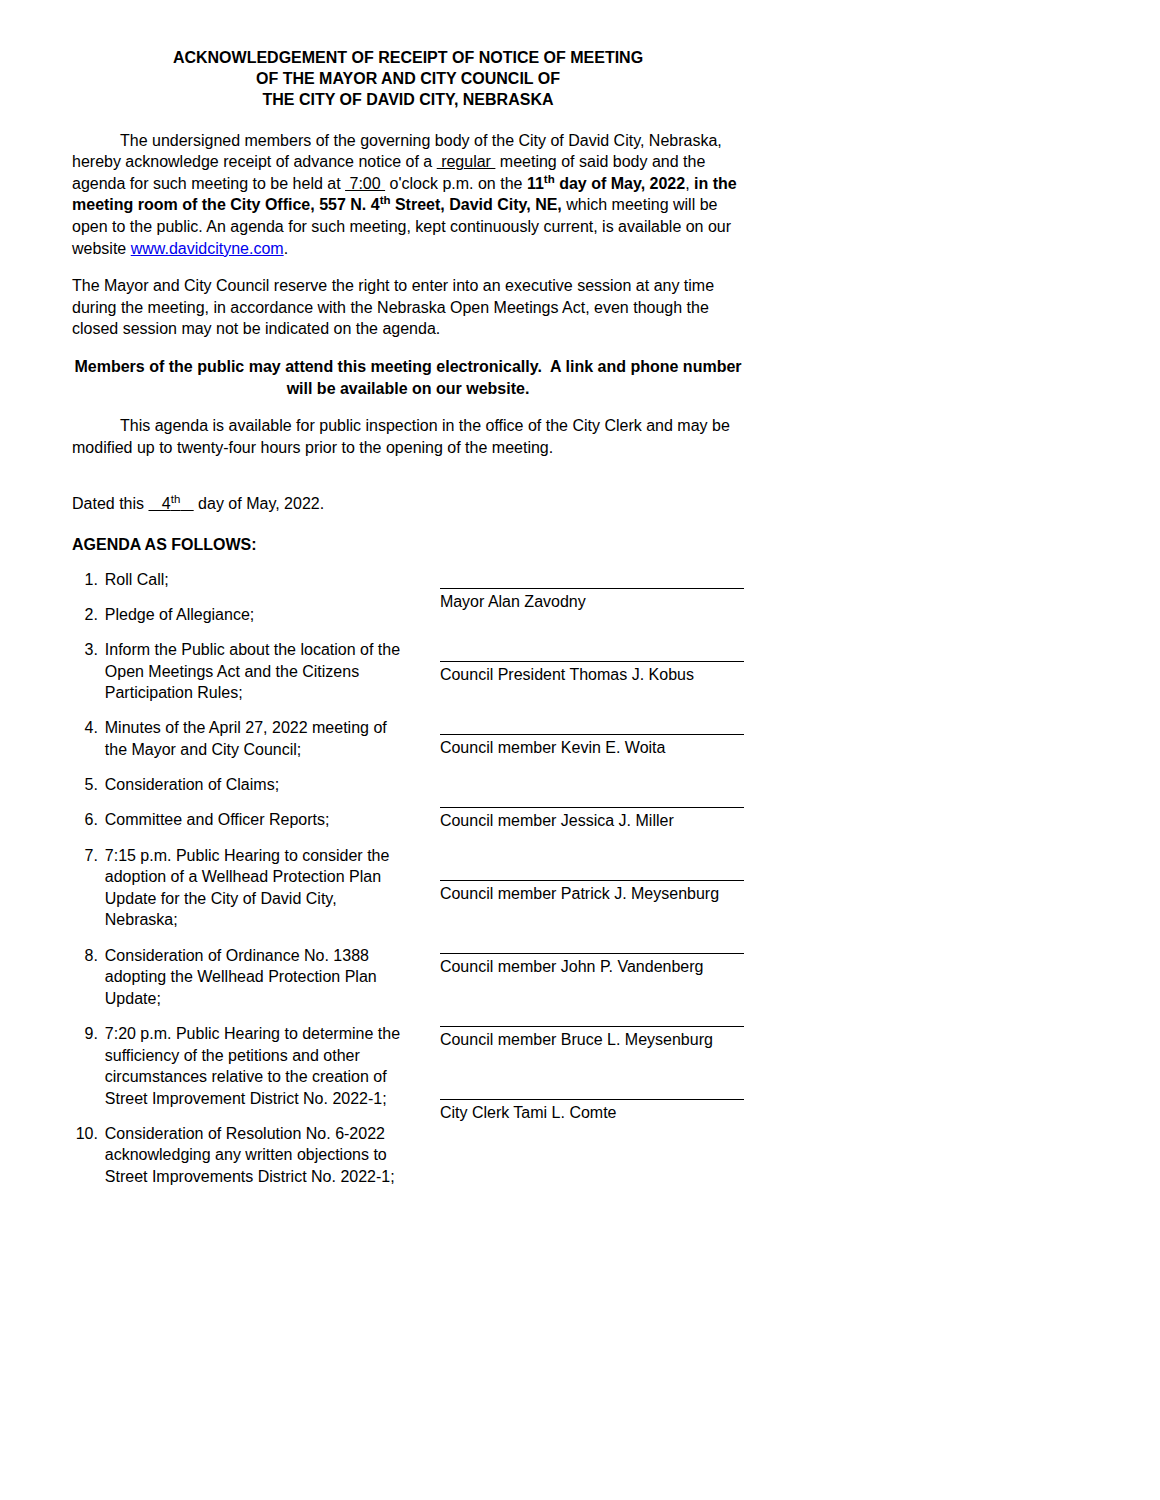Acknowledgement of Receipt of Notice of Meeting
of the Mayor and City Council of
the City of David City, Nebraska
The undersigned members of the governing body of the City of David City, Nebraska, hereby acknowledge receipt of advance notice of a regular meeting of said body and the agenda for such meeting to be held at 7:00 o'clock p.m. on the 11th day of May, 2022, in the meeting room of the City Office, 557 N. 4th Street, David City, NE, which meeting will be open to the public. An agenda for such meeting, kept continuously current, is available on our website www.davidcityne.com.
The Mayor and City Council reserve the right to enter into an executive session at any time during the meeting, in accordance with the Nebraska Open Meetings Act, even though the closed session may not be indicated on the agenda.
Members of the public may attend this meeting electronically. A link and phone number will be available on our website.
This agenda is available for public inspection in the office of the City Clerk and may be modified up to twenty-four hours prior to the opening of the meeting.
Dated this 4th day of May, 2022.
Agenda as follows:
Roll Call;
Pledge of Allegiance;
Inform the Public about the location of the Open Meetings Act and the Citizens Participation Rules;
Minutes of the April 27, 2022 meeting of the Mayor and City Council;
Consideration of Claims;
Committee and Officer Reports;
7:15 p.m. Public Hearing to consider the adoption of a Wellhead Protection Plan Update for the City of David City, Nebraska;
Consideration of Ordinance No. 1388 adopting the Wellhead Protection Plan Update;
7:20 p.m. Public Hearing to determine the sufficiency of the petitions and other circumstances relative to the creation of Street Improvement District No. 2022-1;
Consideration of Resolution No. 6-2022 acknowledging any written objections to Street Improvements District No. 2022-1;
Mayor Alan Zavodny
Council President Thomas J. Kobus
Council member Kevin E. Woita
Council member Jessica J. Miller
Council member Patrick J. Meysenburg
Council member John P. Vandenberg
Council member Bruce L. Meysenburg
City Clerk Tami L. Comte